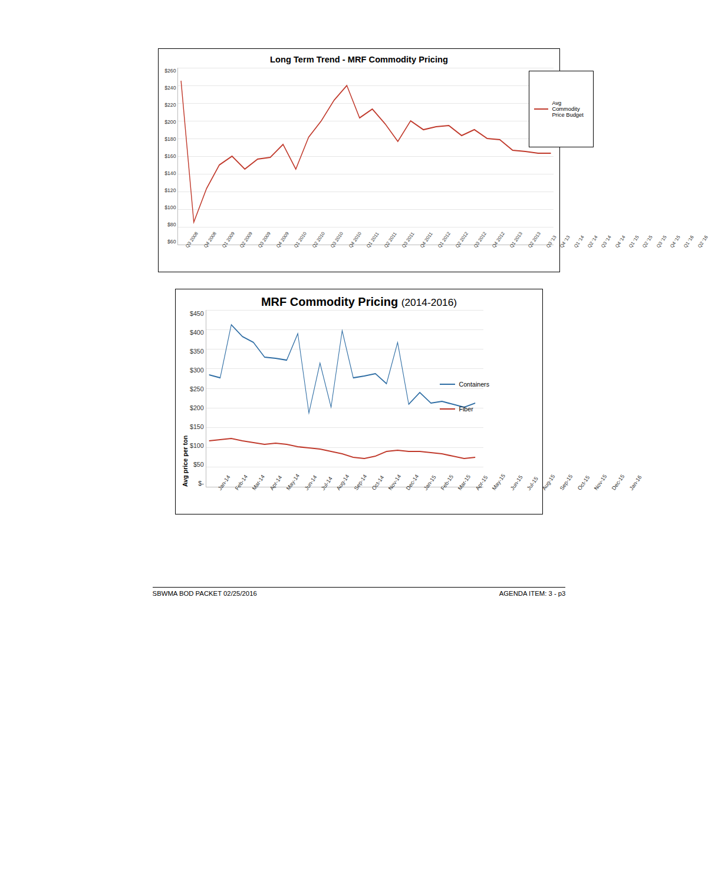Long Term Trend - MRF Commodity Pricing
$260 $240 $220 $200 $180 $160 $140 $120 $100 $80 $60
Q3 2008 Q4 2008 Q1 2009 Q2 2009 Q3 2009 Q4 2009 Q1 2010 Q2 2010 Q3 2010 Q4 2010 Q1 2011 Q2 2011 Q3 2011 Q4 2011 Q1 2012 Q2 2012 Q3 2012 Q4 2012 Q1 2013 Q2 2013 Q3 '13 Q4 '13 Q1 '14 Q2 '14 Q3 '14 Q4 '14 Q1 '15 Q2 '15 Q3 '15 Q4 '15 Q1 '16 Q2 '16
Avg Commodity
Price Budget
MRF Commodity Pricing (2014-2016)
Avg price per ton
$450 $400 $350 $300 $250 $200 $150 $100 $50 $-
Containers
Fiber
Jan-14 Feb-14 Mar-14 Apr-14 May-14 Jun-14 Jul-14 Aug-14 Sep-14 Oct-14 Nov-14 Dec-14 Jan-15 Feb-15 Mar-15 Apr-15 May-15 Jun-15 Jul-15 Aug-15 Sep-15 Oct-15 Nov-15 Dec-15 Jan-16
SBWMA BOD PACKET 02/25/2016 AGENDA ITEM: 3 - p3